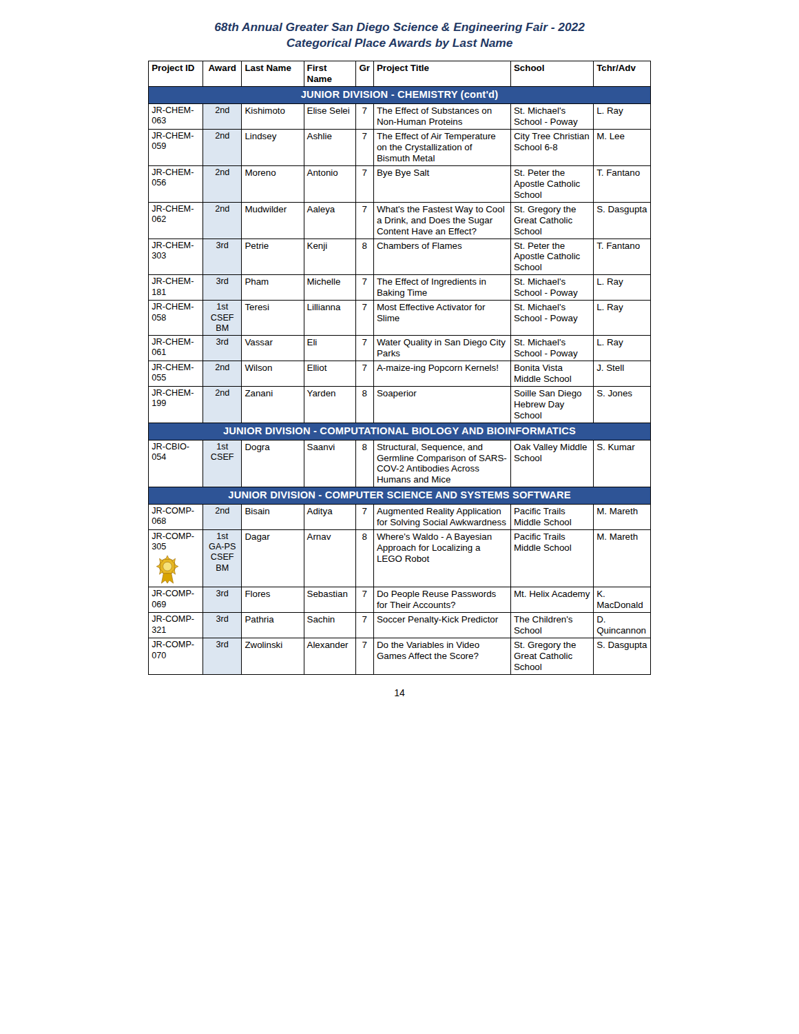68th Annual Greater San Diego Science & Engineering Fair - 2022
Categorical Place Awards by Last Name
| Project ID | Award | Last Name | First Name | Gr | Project Title | School | Tchr/Adv |
| --- | --- | --- | --- | --- | --- | --- | --- |
| JUNIOR DIVISION - CHEMISTRY (cont'd) |
| JR-CHEM-063 | 2nd | Kishimoto | Elise Selei | 7 | The Effect of Substances on Non-Human Proteins | St. Michael's School - Poway | L. Ray |
| JR-CHEM-059 | 2nd | Lindsey | Ashlie | 7 | The Effect of Air Temperature on the Crystallization of Bismuth Metal | City Tree Christian School 6-8 | M. Lee |
| JR-CHEM-056 | 2nd | Moreno | Antonio | 7 | Bye Bye Salt | St. Peter the Apostle Catholic School | T. Fantano |
| JR-CHEM-062 | 2nd | Mudwilder | Aaleya | 7 | What's the Fastest Way to Cool a Drink, and Does the Sugar Content Have an Effect? | St. Gregory the Great Catholic School | S. Dasgupta |
| JR-CHEM-303 | 3rd | Petrie | Kenji | 8 | Chambers of Flames | St. Peter the Apostle Catholic School | T. Fantano |
| JR-CHEM-181 | 3rd | Pham | Michelle | 7 | The Effect of Ingredients in Baking Time | St. Michael's School - Poway | L. Ray |
| JR-CHEM-058 | 1st CSEF BM | Teresi | Lillianna | 7 | Most Effective Activator for Slime | St. Michael's School - Poway | L. Ray |
| JR-CHEM-061 | 3rd | Vassar | Eli | 7 | Water Quality in San Diego City Parks | St. Michael's School - Poway | L. Ray |
| JR-CHEM-055 | 2nd | Wilson | Elliot | 7 | A-maize-ing Popcorn Kernels! | Bonita Vista Middle School | J. Stell |
| JR-CHEM-199 | 2nd | Zanani | Yarden | 8 | Soaperior | Soille San Diego Hebrew Day School | S. Jones |
| JUNIOR DIVISION - COMPUTATIONAL BIOLOGY AND BIOINFORMATICS |
| JR-CBIO-054 | 1st CSEF | Dogra | Saanvi | 8 | Structural, Sequence, and Germline Comparison of SARS-COV-2 Antibodies Across Humans and Mice | Oak Valley Middle School | S. Kumar |
| JUNIOR DIVISION - COMPUTER SCIENCE AND SYSTEMS SOFTWARE |
| JR-COMP-068 | 2nd | Bisain | Aditya | 7 | Augmented Reality Application for Solving Social Awkwardness | Pacific Trails Middle School | M. Mareth |
| JR-COMP-305 | 1st GA-PS CSEF BM | Dagar | Arnav | 8 | Where's Waldo - A Bayesian Approach for Localizing a LEGO Robot | Pacific Trails Middle School | M. Mareth |
| JR-COMP-069 | 3rd | Flores | Sebastian | 7 | Do People Reuse Passwords for Their Accounts? | Mt. Helix Academy | K. MacDonald |
| JR-COMP-321 | 3rd | Pathria | Sachin | 7 | Soccer Penalty-Kick Predictor | The Children's School | D. Quincannon |
| JR-COMP-070 | 3rd | Zwolinski | Alexander | 7 | Do the Variables in Video Games Affect the Score? | St. Gregory the Great Catholic School | S. Dasgupta |
14